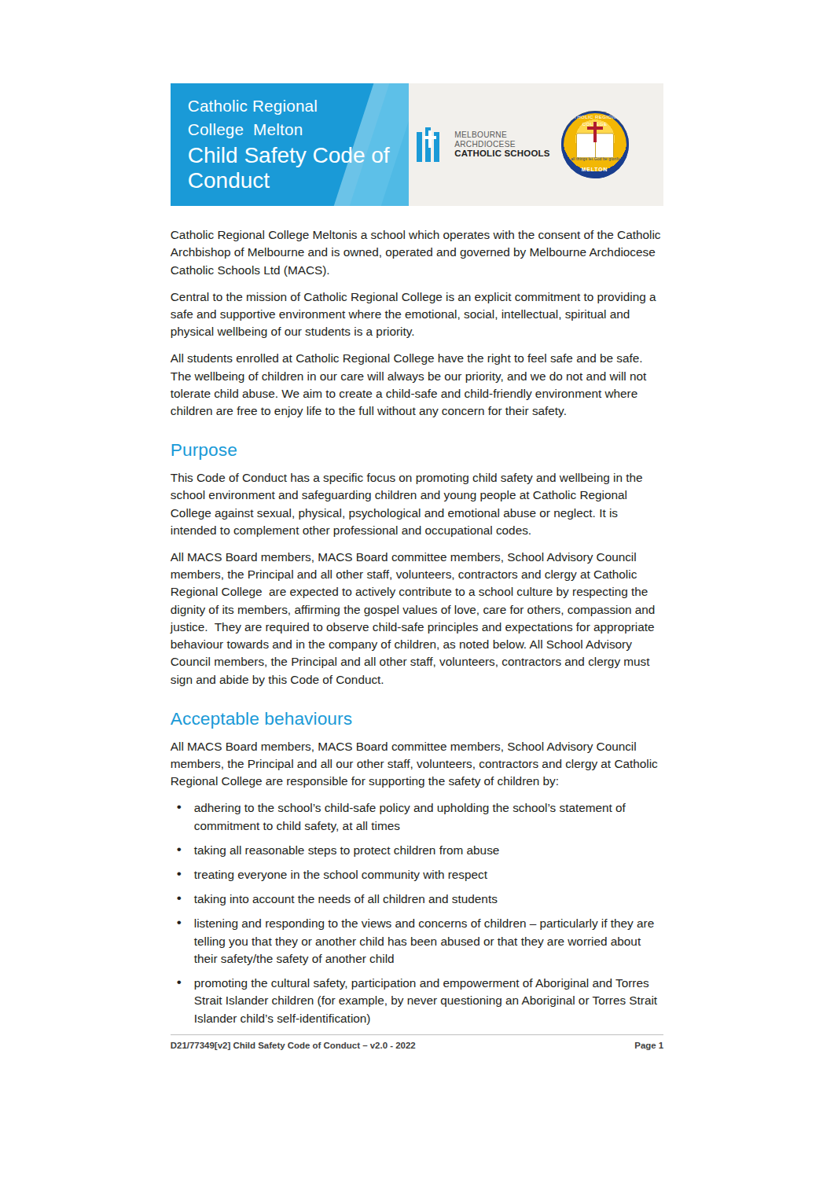Catholic Regional College Melton
Child Safety Code of Conduct
MELBOURNE
ARCHDIOCESE
CATHOLIC SCHOOLS
Catholic Regional College
In all things let God be glorified
MELTON
Catholic Regional College Meltonis a school which operates with the consent of the Catholic Archbishop of Melbourne and is owned, operated and governed by Melbourne Archdiocese Catholic Schools Ltd (MACS).
Central to the mission of Catholic Regional College is an explicit commitment to providing a safe and supportive environment where the emotional, social, intellectual, spiritual and physical wellbeing of our students is a priority.
All students enrolled at Catholic Regional College have the right to feel safe and be safe. The wellbeing of children in our care will always be our priority, and we do not and will not tolerate child abuse. We aim to create a child-safe and child-friendly environment where children are free to enjoy life to the full without any concern for their safety.
Purpose
This Code of Conduct has a specific focus on promoting child safety and wellbeing in the school environment and safeguarding children and young people at Catholic Regional College against sexual, physical, psychological and emotional abuse or neglect. It is intended to complement other professional and occupational codes.
All MACS Board members, MACS Board committee members, School Advisory Council members, the Principal and all other staff, volunteers, contractors and clergy at Catholic Regional College are expected to actively contribute to a school culture by respecting the dignity of its members, affirming the gospel values of love, care for others, compassion and justice. They are required to observe child-safe principles and expectations for appropriate behaviour towards and in the company of children, as noted below. All School Advisory Council members, the Principal and all other staff, volunteers, contractors and clergy must sign and abide by this Code of Conduct.
Acceptable behaviours
All MACS Board members, MACS Board committee members, School Advisory Council members, the Principal and all our other staff, volunteers, contractors and clergy at Catholic Regional College are responsible for supporting the safety of children by:
adhering to the school’s child-safe policy and upholding the school’s statement of commitment to child safety, at all times
taking all reasonable steps to protect children from abuse
treating everyone in the school community with respect
taking into account the needs of all children and students
listening and responding to the views and concerns of children – particularly if they are telling you that they or another child has been abused or that they are worried about their safety/the safety of another child
promoting the cultural safety, participation and empowerment of Aboriginal and Torres Strait Islander children (for example, by never questioning an Aboriginal or Torres Strait Islander child’s self-identification)
D21/77349[v2] Child Safety Code of Conduct – v2.0 - 2022
Page 1